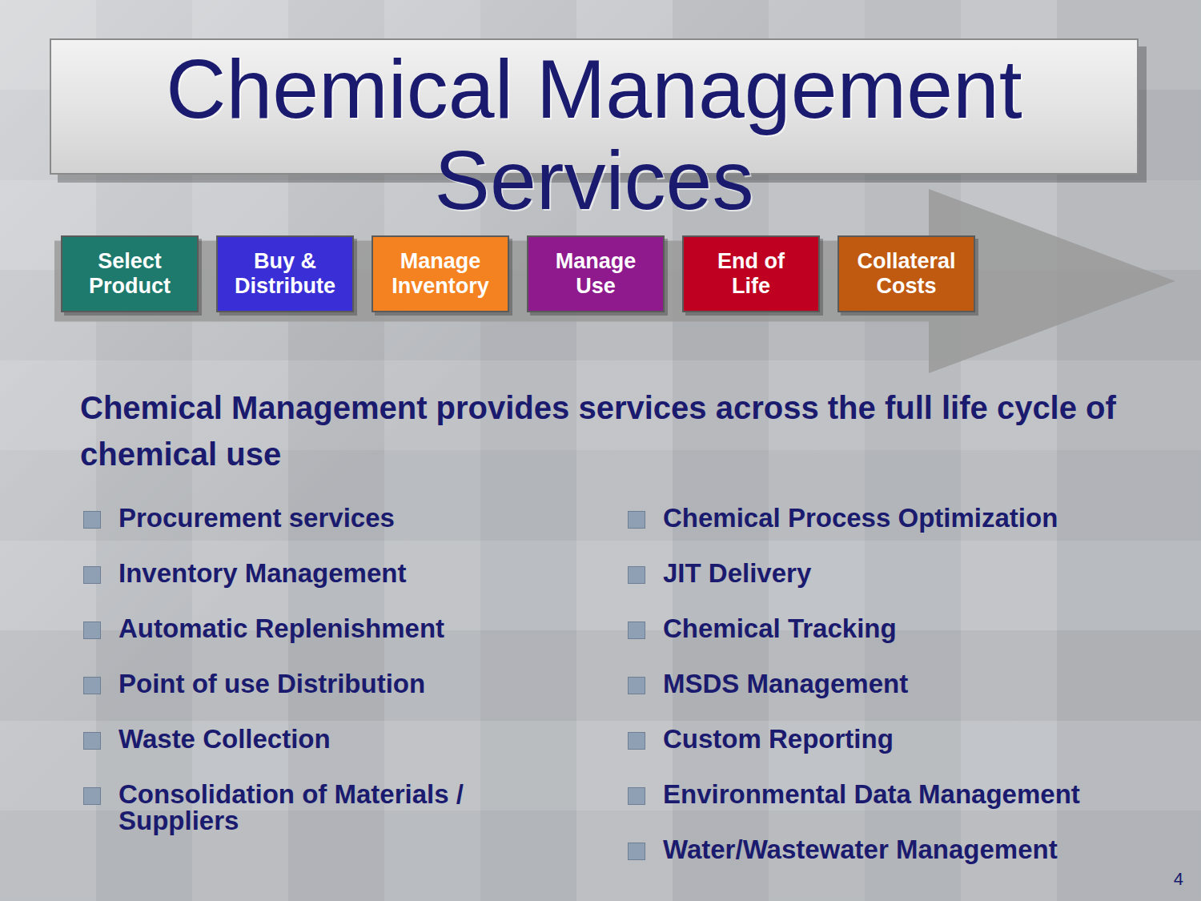Chemical Management Services
Select
Product
Buy &
Distribute
Manage
Inventory
Manage
Use
End of
Life
Collateral
Costs
Chemical Management provides services across the full life cycle of chemical use
Procurement services
Inventory Management
Automatic Replenishment
Point of use Distribution
Waste Collection
Consolidation of Materials / Suppliers
Chemical Process Optimization
JIT Delivery
Chemical Tracking
MSDS Management
Custom Reporting
Environmental Data Management
Water/Wastewater Management
4